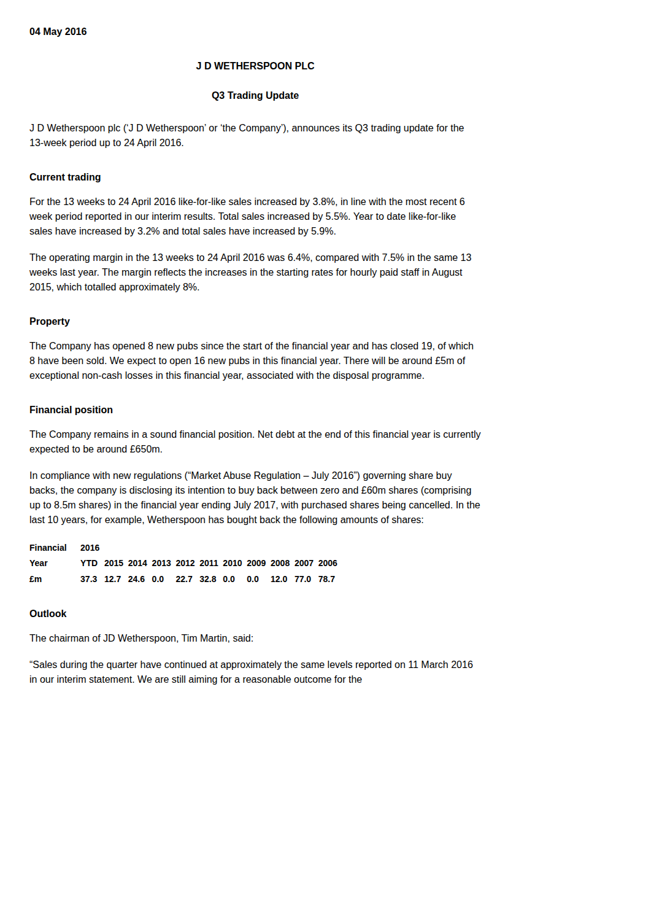04 May 2016
J D WETHERSPOON PLC
Q3 Trading Update
J D Wetherspoon plc (‘J D Wetherspoon’ or ‘the Company’), announces its Q3 trading update for the 13-week period up to 24 April 2016.
Current trading
For the 13 weeks to 24 April 2016 like-for-like sales increased by 3.8%, in line with the most recent 6 week period reported in our interim results. Total sales increased by 5.5%. Year to date like-for-like sales have increased by 3.2% and total sales have increased by 5.9%.
The operating margin in the 13 weeks to 24 April 2016 was 6.4%, compared with 7.5% in the same 13 weeks last year. The margin reflects the increases in the starting rates for hourly paid staff in August 2015, which totalled approximately 8%.
Property
The Company has opened 8 new pubs since the start of the financial year and has closed 19, of which 8 have been sold. We expect to open 16 new pubs in this financial year. There will be around £5m of exceptional non-cash losses in this financial year, associated with the disposal programme.
Financial position
The Company remains in a sound financial position. Net debt at the end of this financial year is currently expected to be around £650m.
In compliance with new regulations (“Market Abuse Regulation – July 2016”) governing share buy backs, the company is disclosing its intention to buy back between zero and £60m shares (comprising up to 8.5m shares) in the financial year ending July 2017, with purchased shares being cancelled. In the last 10 years, for example, Wetherspoon has bought back the following amounts of shares:
| Financial | 2016 | | | | | | | | | | |
| Year | YTD | 2015 | 2014 | 2013 | 2012 | 2011 | 2010 | 2009 | 2008 | 2007 | 2006 |
| £m | 37.3 | 12.7 | 24.6 | 0.0 | 22.7 | 32.8 | 0.0 | 0.0 | 12.0 | 77.0 | 78.7 |
Outlook
The chairman of JD Wetherspoon, Tim Martin, said:
“Sales during the quarter have continued at approximately the same levels reported on 11 March 2016 in our interim statement. We are still aiming for a reasonable outcome for the